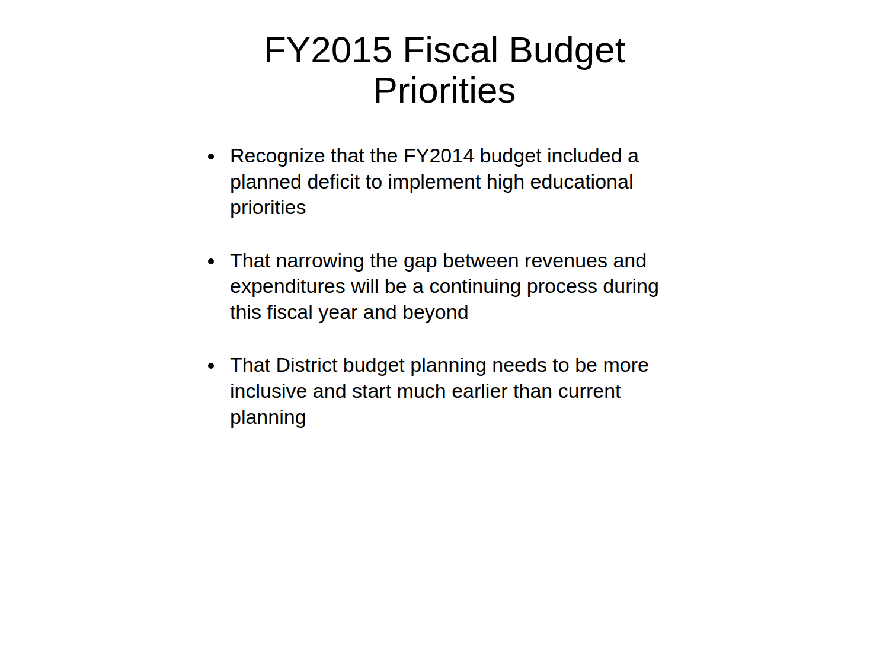FY2015 Fiscal Budget Priorities
Recognize that the FY2014 budget included a planned deficit to implement high educational priorities
That narrowing the gap between revenues and expenditures will be a continuing process during this fiscal year and beyond
That District budget planning needs to be more inclusive and start much earlier than current planning